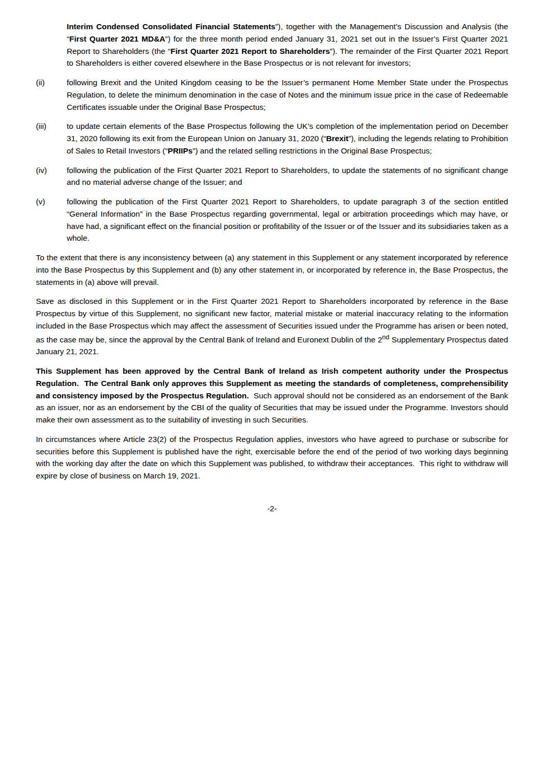Interim Condensed Consolidated Financial Statements”), together with the Management’s Discussion and Analysis (the “First Quarter 2021 MD&A”) for the three month period ended January 31, 2021 set out in the Issuer’s First Quarter 2021 Report to Shareholders (the “First Quarter 2021 Report to Shareholders”). The remainder of the First Quarter 2021 Report to Shareholders is either covered elsewhere in the Base Prospectus or is not relevant for investors;
(ii)
following Brexit and the United Kingdom ceasing to be the Issuer’s permanent Home Member State under the Prospectus Regulation, to delete the minimum denomination in the case of Notes and the minimum issue price in the case of Redeemable Certificates issuable under the Original Base Prospectus;
(iii)
to update certain elements of the Base Prospectus following the UK’s completion of the implementation period on December 31, 2020 following its exit from the European Union on January 31, 2020 (“Brexit”), including the legends relating to Prohibition of Sales to Retail Investors (“PRIIPs”) and the related selling restrictions in the Original Base Prospectus;
(iv)
following the publication of the First Quarter 2021 Report to Shareholders, to update the statements of no significant change and no material adverse change of the Issuer; and
(v)
following the publication of the First Quarter 2021 Report to Shareholders, to update paragraph 3 of the section entitled “General Information” in the Base Prospectus regarding governmental, legal or arbitration proceedings which may have, or have had, a significant effect on the financial position or profitability of the Issuer or of the Issuer and its subsidiaries taken as a whole.
To the extent that there is any inconsistency between (a) any statement in this Supplement or any statement incorporated by reference into the Base Prospectus by this Supplement and (b) any other statement in, or incorporated by reference in, the Base Prospectus, the statements in (a) above will prevail.
Save as disclosed in this Supplement or in the First Quarter 2021 Report to Shareholders incorporated by reference in the Base Prospectus by virtue of this Supplement, no significant new factor, material mistake or material inaccuracy relating to the information included in the Base Prospectus which may affect the assessment of Securities issued under the Programme has arisen or been noted, as the case may be, since the approval by the Central Bank of Ireland and Euronext Dublin of the 2nd Supplementary Prospectus dated January 21, 2021.
This Supplement has been approved by the Central Bank of Ireland as Irish competent authority under the Prospectus Regulation. The Central Bank only approves this Supplement as meeting the standards of completeness, comprehensibility and consistency imposed by the Prospectus Regulation. Such approval should not be considered as an endorsement of the Bank as an issuer, nor as an endorsement by the CBI of the quality of Securities that may be issued under the Programme. Investors should make their own assessment as to the suitability of investing in such Securities.
In circumstances where Article 23(2) of the Prospectus Regulation applies, investors who have agreed to purchase or subscribe for securities before this Supplement is published have the right, exercisable before the end of the period of two working days beginning with the working day after the date on which this Supplement was published, to withdraw their acceptances. This right to withdraw will expire by close of business on March 19, 2021.
-2-